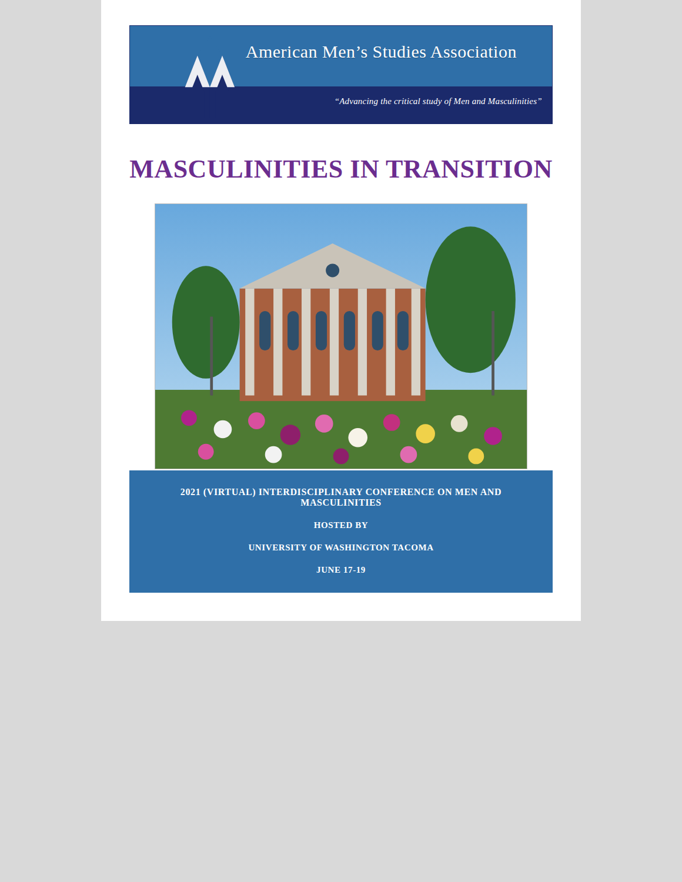American Men’s Studies Association
“Advancing the critical study of Men and Masculinities”
MASCULINITIES IN TRANSITION
2021 (Virtual) Interdisciplinary Conference on Men and Masculinities
Hosted by
University of Washington Tacoma
June 17-19